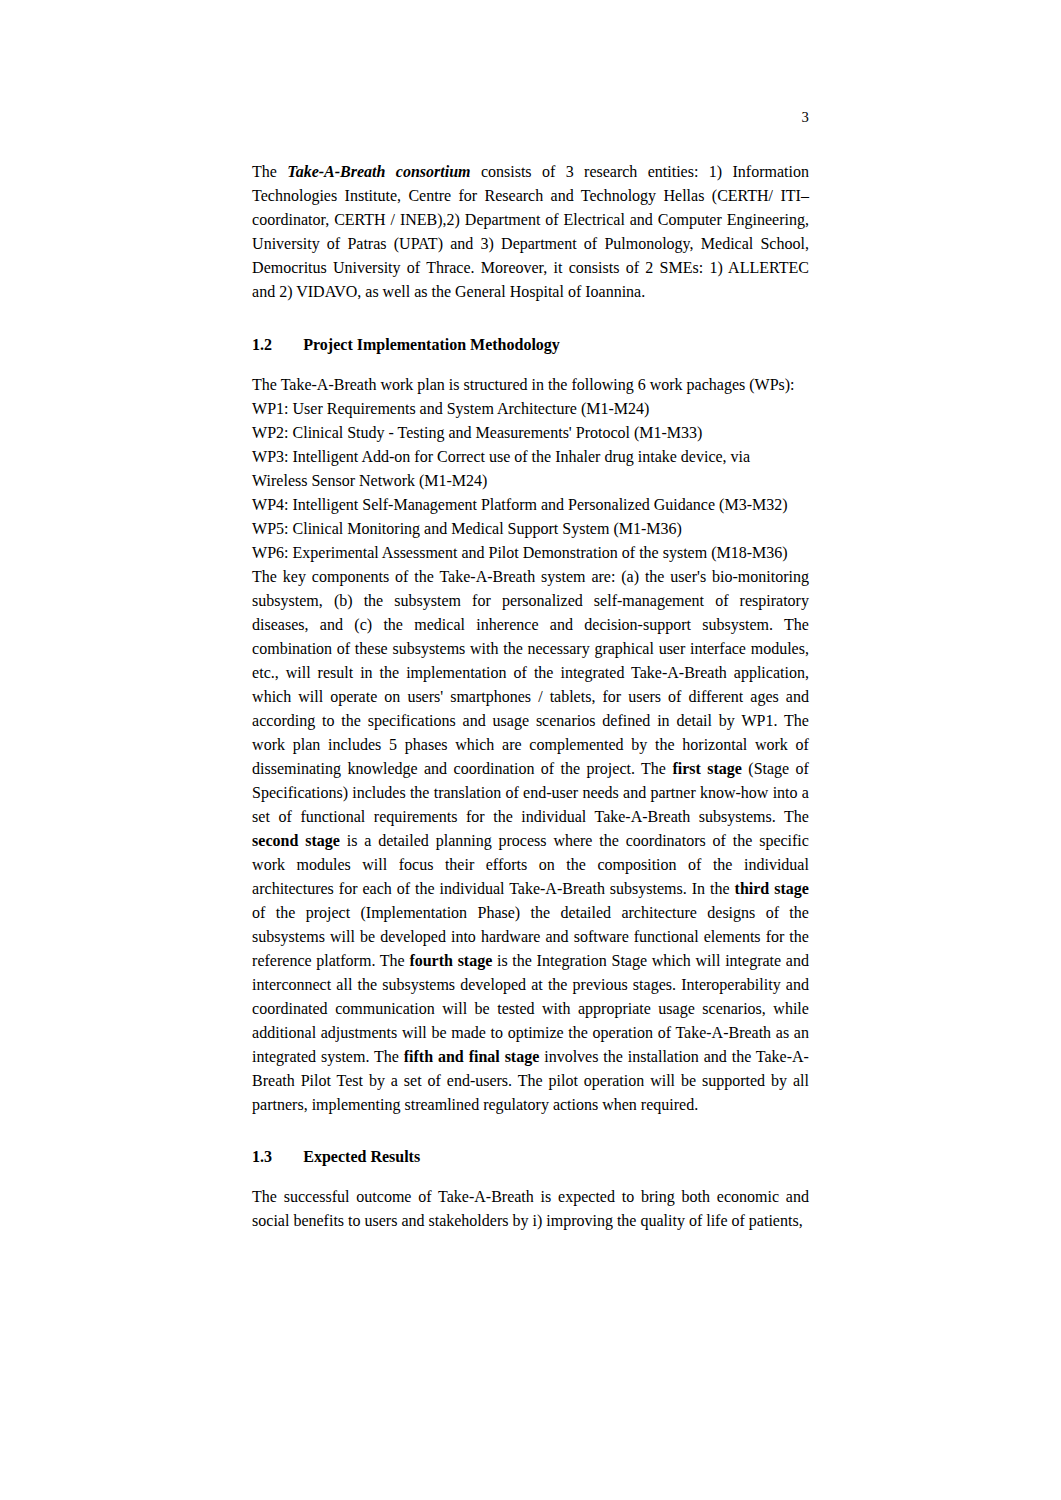3
The Take-A-Breath consortium consists of 3 research entities: 1) Information Technologies Institute, Centre for Research and Technology Hellas (CERTH/ ITI–coordinator, CERTH / INEB),2) Department of Electrical and Computer Engineering, University of Patras (UPAT) and 3) Department of Pulmonology, Medical School, Democritus University of Thrace. Moreover, it consists of 2 SMEs: 1) ALLERTEC and 2) VIDAVO, as well as the General Hospital of Ioannina.
1.2 Project Implementation Methodology
The Take-A-Breath work plan is structured in the following 6 work pachages (WPs):
WP1: User Requirements and System Architecture (M1-M24)
WP2: Clinical Study - Testing and Measurements' Protocol (M1-M33)
WP3: Intelligent Add-on for Correct use of the Inhaler drug intake device, via Wireless Sensor Network (M1-M24)
WP4: Intelligent Self-Management Platform and Personalized Guidance (M3-M32)
WP5: Clinical Monitoring and Medical Support System (M1-M36)
WP6: Experimental Assessment and Pilot Demonstration of the system (M18-M36)
The key components of the Take-A-Breath system are: (a) the user's bio-monitoring subsystem, (b) the subsystem for personalized self-management of respiratory diseases, and (c) the medical inherence and decision-support subsystem. The combination of these subsystems with the necessary graphical user interface modules, etc., will result in the implementation of the integrated Take-A-Breath application, which will operate on users' smartphones / tablets, for users of different ages and according to the specifications and usage scenarios defined in detail by WP1. The work plan includes 5 phases which are complemented by the horizontal work of disseminating knowledge and coordination of the project. The first stage (Stage of Specifications) includes the translation of end-user needs and partner know-how into a set of functional requirements for the individual Take-A-Breath subsystems. The second stage is a detailed planning process where the coordinators of the specific work modules will focus their efforts on the composition of the individual architectures for each of the individual Take-A-Breath subsystems. In the third stage of the project (Implementation Phase) the detailed architecture designs of the subsystems will be developed into hardware and software functional elements for the reference platform. The fourth stage is the Integration Stage which will integrate and interconnect all the subsystems developed at the previous stages. Interoperability and coordinated communication will be tested with appropriate usage scenarios, while additional adjustments will be made to optimize the operation of Take-A-Breath as an integrated system. The fifth and final stage involves the installation and the Take-A-Breath Pilot Test by a set of end-users. The pilot operation will be supported by all partners, implementing streamlined regulatory actions when required.
1.3 Expected Results
The successful outcome of Take-A-Breath is expected to bring both economic and social benefits to users and stakeholders by i) improving the quality of life of patients,